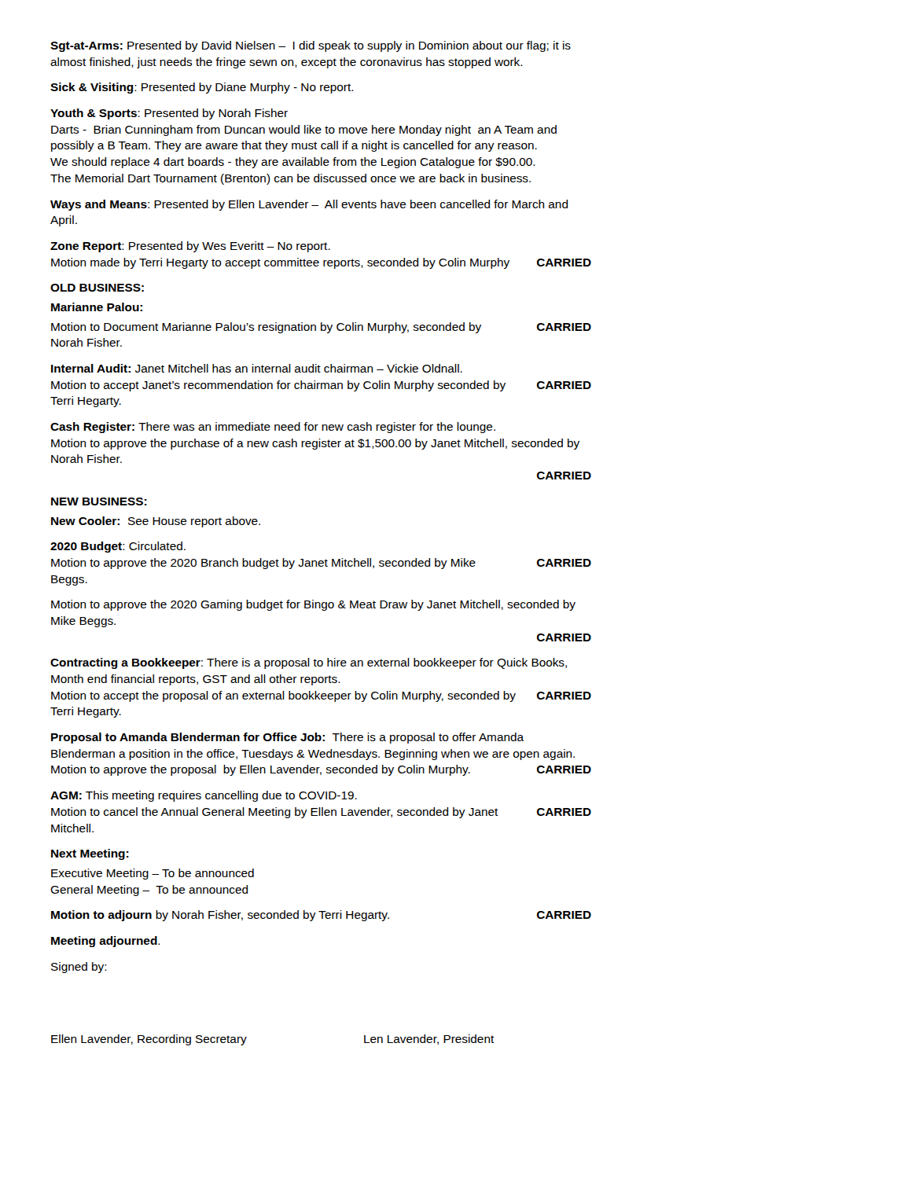Sgt-at-Arms: Presented by David Nielsen – I did speak to supply in Dominion about our flag; it is almost finished, just needs the fringe sewn on, except the coronavirus has stopped work.
Sick & Visiting: Presented by Diane Murphy - No report.
Youth & Sports: Presented by Norah Fisher
Darts - Brian Cunningham from Duncan would like to move here Monday night an A Team and possibly a B Team. They are aware that they must call if a night is cancelled for any reason.
We should replace 4 dart boards - they are available from the Legion Catalogue for $90.00.
The Memorial Dart Tournament (Brenton) can be discussed once we are back in business.
Ways and Means: Presented by Ellen Lavender – All events have been cancelled for March and April.
Zone Report: Presented by Wes Everitt – No report.
Motion made by Terri Hegarty to accept committee reports, seconded by Colin Murphy CARRIED
OLD BUSINESS:
Marianne Palou:
Motion to Document Marianne Palou’s resignation by Colin Murphy, seconded by Norah Fisher. CARRIED
Internal Audit: Janet Mitchell has an internal audit chairman – Vickie Oldnall.
Motion to accept Janet’s recommendation for chairman by Colin Murphy seconded by Terri Hegarty. CARRIED
Cash Register: There was an immediate need for new cash register for the lounge.
Motion to approve the purchase of a new cash register at $1,500.00 by Janet Mitchell, seconded by Norah Fisher.
CARRIED
NEW BUSINESS:
New Cooler: See House report above.
2020 Budget: Circulated.
Motion to approve the 2020 Branch budget by Janet Mitchell, seconded by Mike Beggs. CARRIED
Motion to approve the 2020 Gaming budget for Bingo & Meat Draw by Janet Mitchell, seconded by Mike Beggs.
CARRIED
Contracting a Bookkeeper: There is a proposal to hire an external bookkeeper for Quick Books, Month end financial reports, GST and all other reports.
Motion to accept the proposal of an external bookkeeper by Colin Murphy, seconded by Terri Hegarty. CARRIED
Proposal to Amanda Blenderman for Office Job: There is a proposal to offer Amanda Blenderman a position in the office, Tuesdays & Wednesdays. Beginning when we are open again.
Motion to approve the proposal by Ellen Lavender, seconded by Colin Murphy. CARRIED
AGM: This meeting requires cancelling due to COVID-19.
Motion to cancel the Annual General Meeting by Ellen Lavender, seconded by Janet Mitchell. CARRIED
Next Meeting:
Executive Meeting – To be announced
General Meeting – To be announced
Motion to adjourn by Norah Fisher, seconded by Terri Hegarty. CARRIED
Meeting adjourned.
Signed by:
Ellen Lavender, Recording Secretary
Len Lavender, President